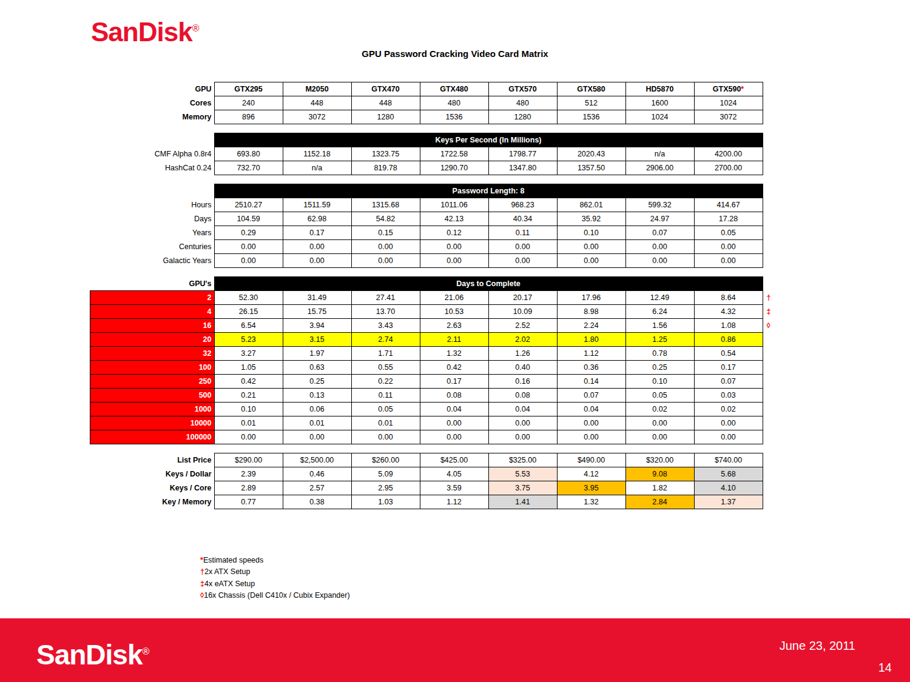SanDisk®
GPU Password Cracking Video Card Matrix
| GPU | GTX295 | M2050 | GTX470 | GTX480 | GTX570 | GTX580 | HD5870 | GTX590 * | |
| Cores | 240 | 448 | 448 | 480 | 480 | 512 | 1600 | 1024 | |
| Memory | 896 | 3072 | 1280 | 1536 | 1280 | 1536 | 1024 | 3072 | |
| | Keys Per Second (In Millions) | |
| CMF Alpha 0.8r4 | 693.80 | 1152.18 | 1323.75 | 1722.58 | 1798.77 | 2020.43 | n/a | 4200.00 | |
| HashCat 0.24 | 732.70 | n/a | 819.78 | 1290.70 | 1347.80 | 1357.50 | 2906.00 | 2700.00 | |
| | Password Length: 8 | |
| Hours | 2510.27 | 1511.59 | 1315.68 | 1011.06 | 968.23 | 862.01 | 599.32 | 414.67 | |
| Days | 104.59 | 62.98 | 54.82 | 42.13 | 40.34 | 35.92 | 24.97 | 17.28 | |
| Years | 0.29 | 0.17 | 0.15 | 0.12 | 0.11 | 0.10 | 0.07 | 0.05 | |
| Centuries | 0.00 | 0.00 | 0.00 | 0.00 | 0.00 | 0.00 | 0.00 | 0.00 | |
| Galactic Years | 0.00 | 0.00 | 0.00 | 0.00 | 0.00 | 0.00 | 0.00 | 0.00 | |
| GPU's | Days to Complete | |
| 2 | 52.30 | 31.49 | 27.41 | 21.06 | 20.17 | 17.96 | 12.49 | 8.64 | † |
| 4 | 26.15 | 15.75 | 13.70 | 10.53 | 10.09 | 8.98 | 6.24 | 4.32 | ‡ |
| 16 | 6.54 | 3.94 | 3.43 | 2.63 | 2.52 | 2.24 | 1.56 | 1.08 | ◊ |
| 20 | 5.23 | 3.15 | 2.74 | 2.11 | 2.02 | 1.80 | 1.25 | 0.86 | |
| 32 | 3.27 | 1.97 | 1.71 | 1.32 | 1.26 | 1.12 | 0.78 | 0.54 | |
| 100 | 1.05 | 0.63 | 0.55 | 0.42 | 0.40 | 0.36 | 0.25 | 0.17 | |
| 250 | 0.42 | 0.25 | 0.22 | 0.17 | 0.16 | 0.14 | 0.10 | 0.07 | |
| 500 | 0.21 | 0.13 | 0.11 | 0.08 | 0.08 | 0.07 | 0.05 | 0.03 | |
| 1000 | 0.10 | 0.06 | 0.05 | 0.04 | 0.04 | 0.04 | 0.02 | 0.02 | |
| 10000 | 0.01 | 0.01 | 0.01 | 0.00 | 0.00 | 0.00 | 0.00 | 0.00 | |
| 100000 | 0.00 | 0.00 | 0.00 | 0.00 | 0.00 | 0.00 | 0.00 | 0.00 | |
| List Price | $290.00 | $2,500.00 | $260.00 | $425.00 | $325.00 | $490.00 | $320.00 | $740.00 | |
| Keys / Dollar | 2.39 | 0.46 | 5.09 | 4.05 | 5.53 | 4.12 | 9.08 | 5.68 | |
| Keys / Core | 2.89 | 2.57 | 2.95 | 3.59 | 3.75 | 3.95 | 1.82 | 4.10 | |
| Key / Memory | 0.77 | 0.38 | 1.03 | 1.12 | 1.41 | 1.32 | 2.84 | 1.37 | |
*Estimated speeds
†2x ATX Setup
‡4x eATX Setup
◊16x Chassis (Dell C410x / Cubix Expander)
SanDisk®
June 23, 2011
14